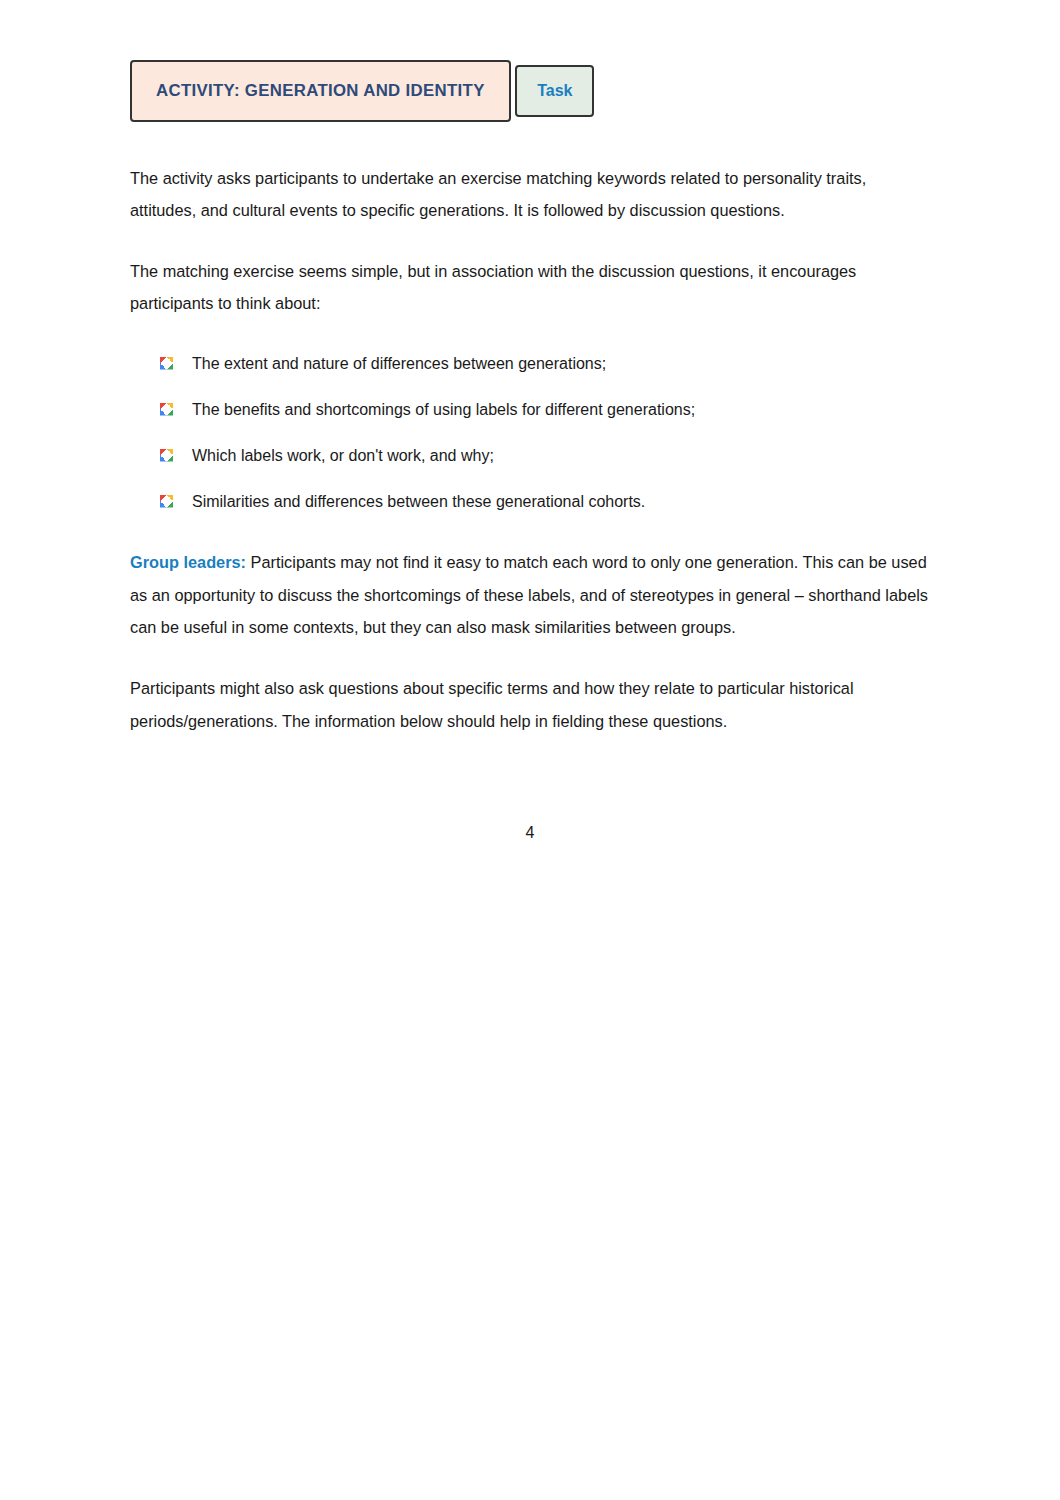ACTIVITY: GENERATION AND IDENTITY
Task
The activity asks participants to undertake an exercise matching keywords related to personality traits, attitudes, and cultural events to specific generations. It is followed by discussion questions.
The matching exercise seems simple, but in association with the discussion questions, it encourages participants to think about:
The extent and nature of differences between generations;
The benefits and shortcomings of using labels for different generations;
Which labels work, or don't work, and why;
Similarities and differences between these generational cohorts.
Group leaders: Participants may not find it easy to match each word to only one generation. This can be used as an opportunity to discuss the shortcomings of these labels, and of stereotypes in general – shorthand labels can be useful in some contexts, but they can also mask similarities between groups.
Participants might also ask questions about specific terms and how they relate to particular historical periods/generations. The information below should help in fielding these questions.
4